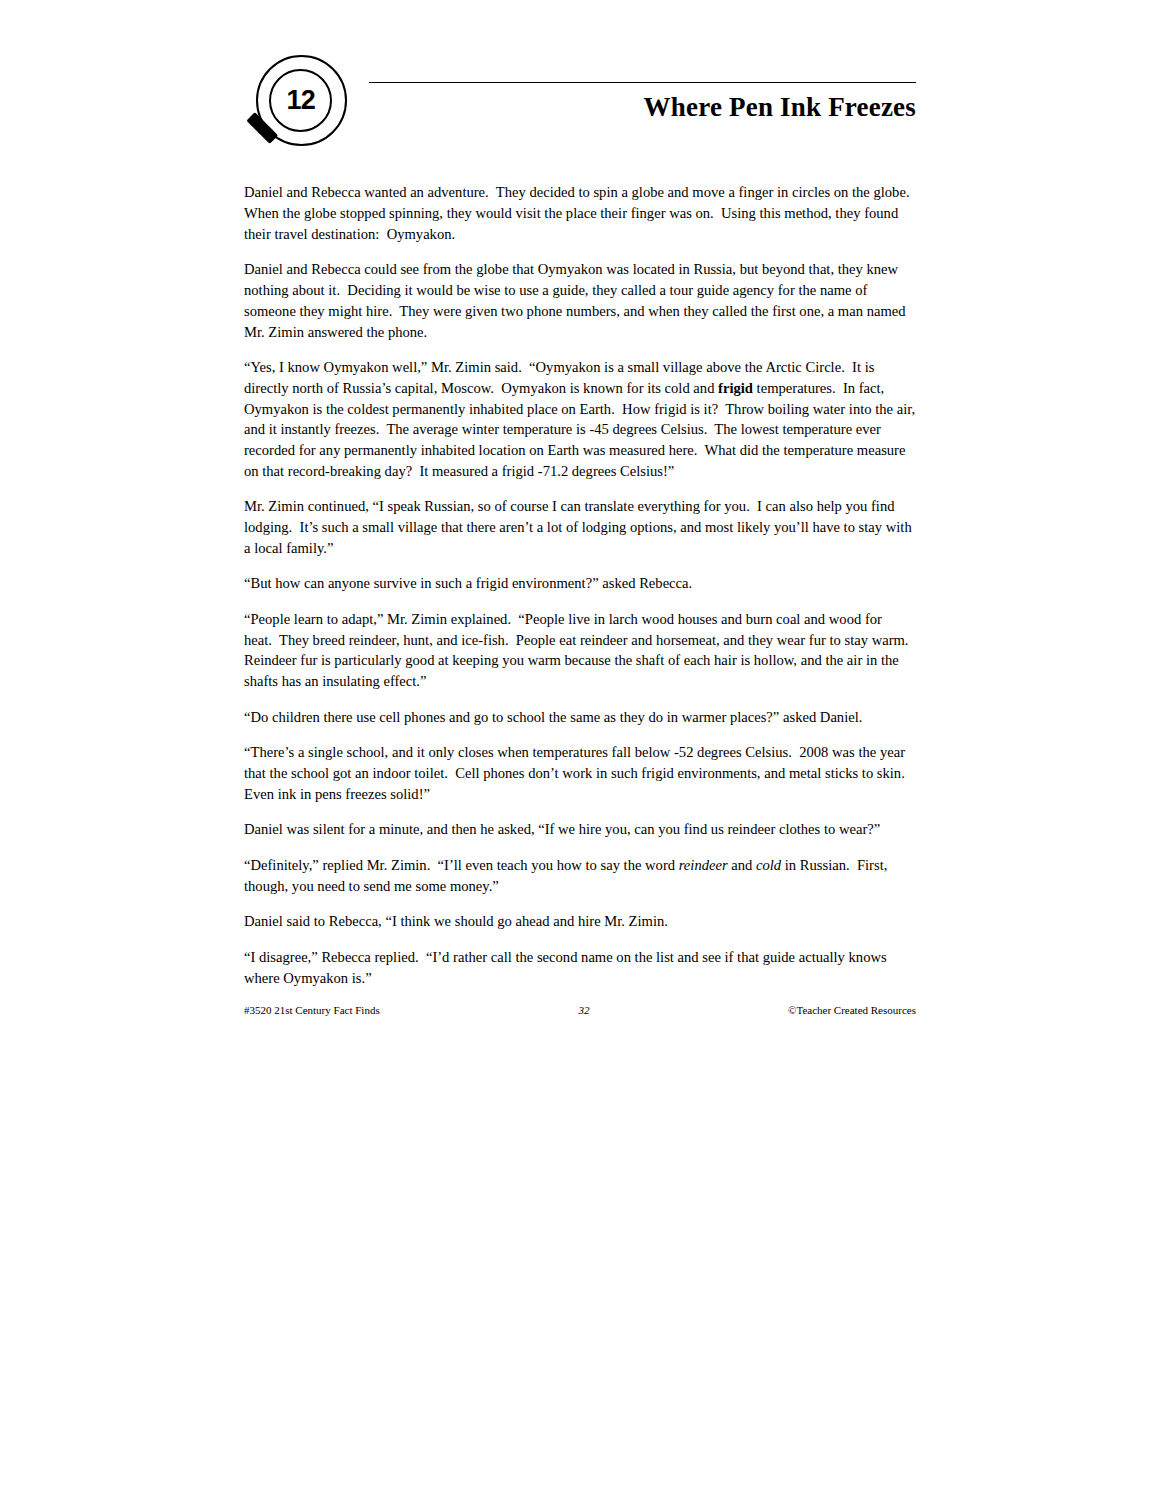F a c t F i n d
12
Where Pen Ink Freezes
Daniel and Rebecca wanted an adventure. They decided to spin a globe and move a finger in circles on the globe. When the globe stopped spinning, they would visit the place their finger was on. Using this method, they found their travel destination: Oymyakon.
Daniel and Rebecca could see from the globe that Oymyakon was located in Russia, but beyond that, they knew nothing about it. Deciding it would be wise to use a guide, they called a tour guide agency for the name of someone they might hire. They were given two phone numbers, and when they called the first one, a man named Mr. Zimin answered the phone.
“Yes, I know Oymyakon well,” Mr. Zimin said. “Oymyakon is a small village above the Arctic Circle. It is directly north of Russia’s capital, Moscow. Oymyakon is known for its cold and frigid temperatures. In fact, Oymyakon is the coldest permanently inhabited place on Earth. How frigid is it? Throw boiling water into the air, and it instantly freezes. The average winter temperature is -45 degrees Celsius. The lowest temperature ever recorded for any permanently inhabited location on Earth was measured here. What did the temperature measure on that record-breaking day? It measured a frigid -71.2 degrees Celsius!”
Mr. Zimin continued, “I speak Russian, so of course I can translate everything for you. I can also help you find lodging. It’s such a small village that there aren’t a lot of lodging options, and most likely you’ll have to stay with a local family.”
“But how can anyone survive in such a frigid environment?” asked Rebecca.
“People learn to adapt,” Mr. Zimin explained. “People live in larch wood houses and burn coal and wood for heat. They breed reindeer, hunt, and ice-fish. People eat reindeer and horsemeat, and they wear fur to stay warm. Reindeer fur is particularly good at keeping you warm because the shaft of each hair is hollow, and the air in the shafts has an insulating effect.”
“Do children there use cell phones and go to school the same as they do in warmer places?” asked Daniel.
“There’s a single school, and it only closes when temperatures fall below -52 degrees Celsius. 2008 was the year that the school got an indoor toilet. Cell phones don’t work in such frigid environments, and metal sticks to skin. Even ink in pens freezes solid!”
Daniel was silent for a minute, and then he asked, “If we hire you, can you find us reindeer clothes to wear?”
“Definitely,” replied Mr. Zimin. “I’ll even teach you how to say the word reindeer and cold in Russian. First, though, you need to send me some money.”
Daniel said to Rebecca, “I think we should go ahead and hire Mr. Zimin.
“I disagree,” Rebecca replied. “I’d rather call the second name on the list and see if that guide actually knows where Oymyakon is.”
#3520 21st Century Fact Finds
32
©Teacher Created Resources